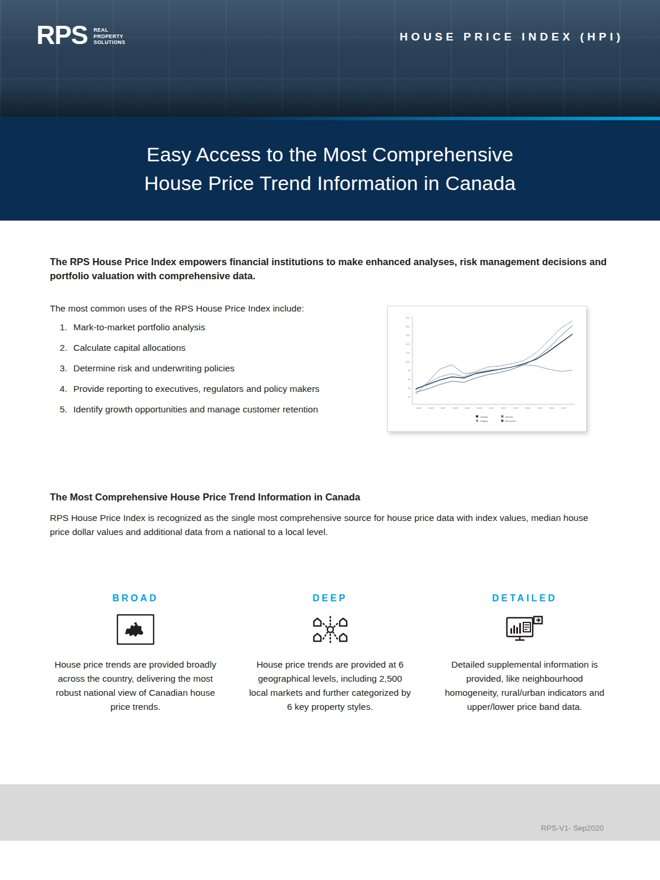RPS REAL
PROPERTY
SOLUTIONS
HOUSE PRICE INDEX (HPI)
Easy Access to the Most Comprehensive
House Price Trend Information in Canada
The RPS House Price Index empowers financial institutions to make enhanced analyses, risk management decisions and portfolio valuation with comprehensive data.
The most common uses of the RPS House Price Index include:
Mark-to-market portfolio analysis
Calculate capital allocations
Determine risk and underwriting policies
Provide reporting to executives, regulators and policy makers
Identify growth opportunities and manage customer retention
House price index trends 2005–2017 200 180 160 140 120 100 80 60 40 20 2005 2006 2007 2008 2009 2010 2011 2012 2013 2014 2015 2016 2017 Canada Toronto Calgary Vancouver
The Most Comprehensive House Price Trend Information in Canada
RPS House Price Index is recognized as the single most comprehensive source for house price data with index values, median house price dollar values and additional data from a national to a local level.
BROAD
House price trends are provided broadly across the country, delivering the most robust national view of Canadian house price trends.
DEEP
House price trends are provided at 6 geographical levels, including 2,500 local markets and further categorized by 6 key property styles.
DETAILED
Detailed supplemental information is provided, like neighbourhood homogeneity, rural/urban indicators and upper/lower price band data.
RPS-V1- Sep2020